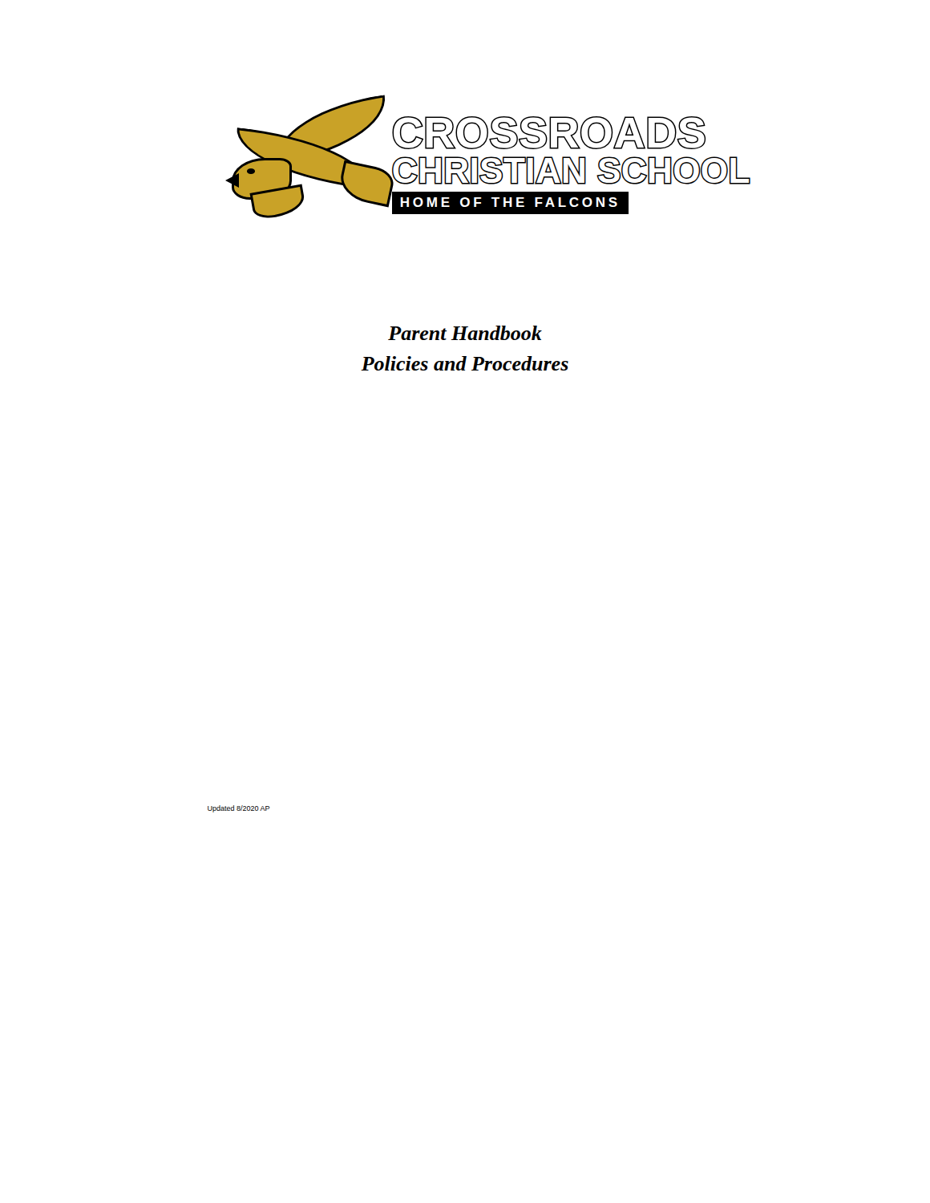Crossroads
Christian School
Home of the Falcons
Parent Handbook
Policies and Procedures
Updated 8/2020 AP